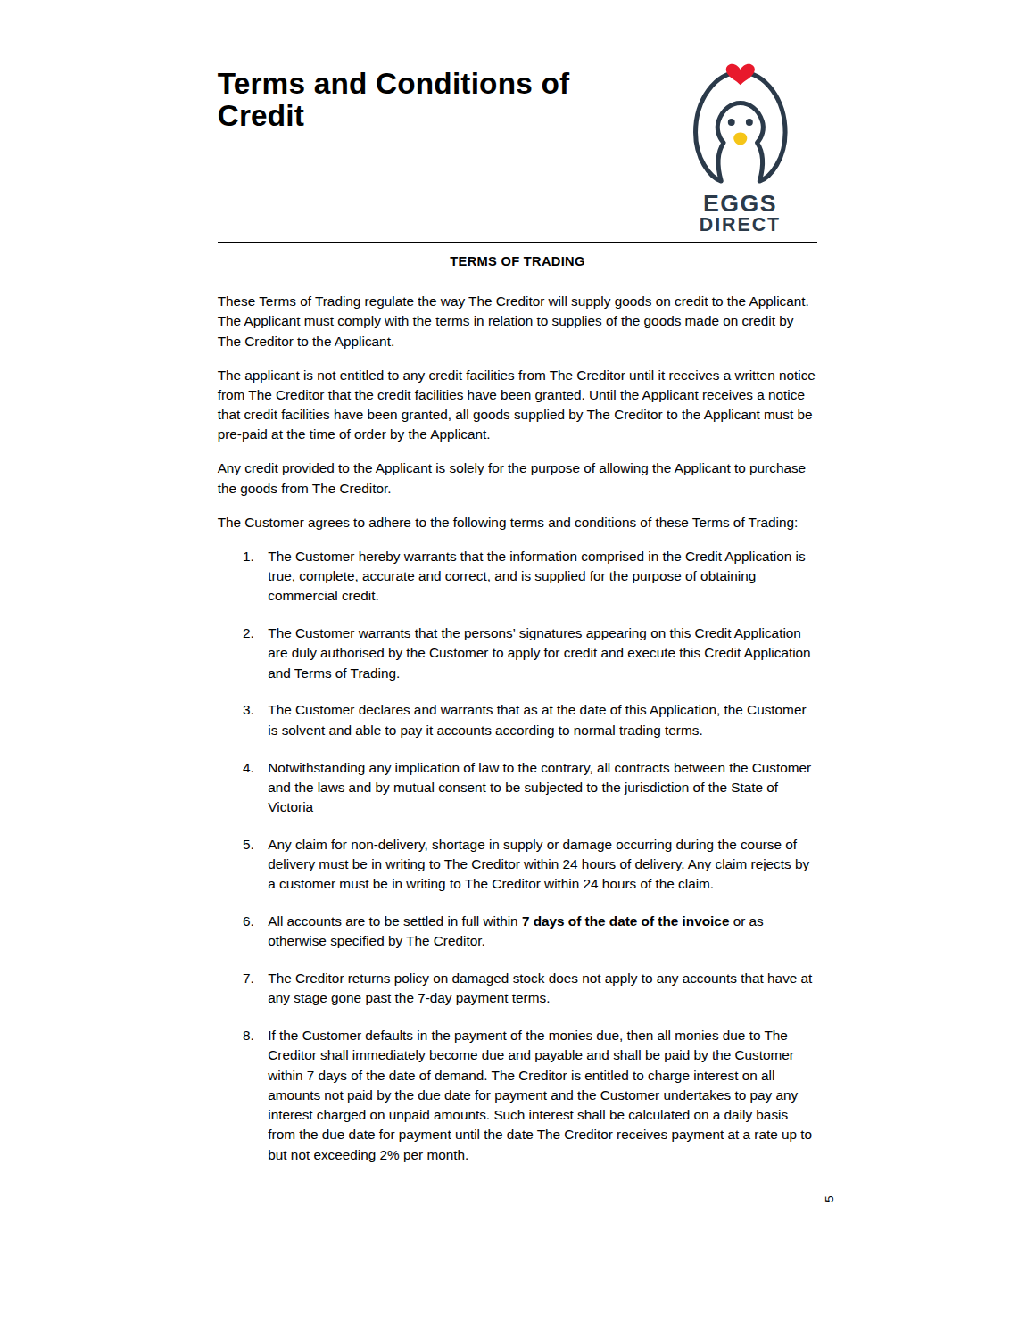Terms and Conditions of Credit
EGGS DIRECT
TERMS OF TRADING
These Terms of Trading regulate the way The Creditor will supply goods on credit to the Applicant. The Applicant must comply with the terms in relation to supplies of the goods made on credit by The Creditor to the Applicant.
The applicant is not entitled to any credit facilities from The Creditor until it receives a written notice from The Creditor that the credit facilities have been granted. Until the Applicant receives a notice that credit facilities have been granted, all goods supplied by The Creditor to the Applicant must be pre-paid at the time of order by the Applicant.
Any credit provided to the Applicant is solely for the purpose of allowing the Applicant to purchase the goods from The Creditor.
The Customer agrees to adhere to the following terms and conditions of these Terms of Trading:
The Customer hereby warrants that the information comprised in the Credit Application is true, complete, accurate and correct, and is supplied for the purpose of obtaining commercial credit.
The Customer warrants that the persons’ signatures appearing on this Credit Application are duly authorised by the Customer to apply for credit and execute this Credit Application and Terms of Trading.
The Customer declares and warrants that as at the date of this Application, the Customer is solvent and able to pay it accounts according to normal trading terms.
Notwithstanding any implication of law to the contrary, all contracts between the Customer and the laws and by mutual consent to be subjected to the jurisdiction of the State of Victoria
Any claim for non-delivery, shortage in supply or damage occurring during the course of delivery must be in writing to The Creditor within 24 hours of delivery. Any claim rejects by a customer must be in writing to The Creditor within 24 hours of the claim.
All accounts are to be settled in full within 7 days of the date of the invoice or as otherwise specified by The Creditor.
The Creditor returns policy on damaged stock does not apply to any accounts that have at any stage gone past the 7-day payment terms.
If the Customer defaults in the payment of the monies due, then all monies due to The Creditor shall immediately become due and payable and shall be paid by the Customer within 7 days of the date of demand. The Creditor is entitled to charge interest on all amounts not paid by the due date for payment and the Customer undertakes to pay any interest charged on unpaid amounts. Such interest shall be calculated on a daily basis from the due date for payment until the date The Creditor receives payment at a rate up to but not exceeding 2% per month.
5